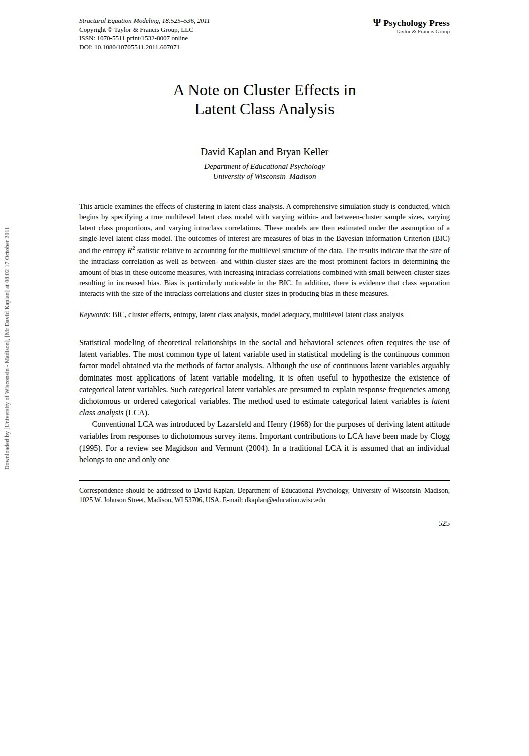Downloaded by [University of Wisconsin - Madison], [Mr David Kaplan] at 08:02 17 October 2011
Structural Equation Modeling, 18:525–536, 2011
Copyright © Taylor & Francis Group, LLC
ISSN: 1070-5511 print/1532-8007 online
DOI: 10.1080/10705511.2011.607071
Ψ Psychology Press
Taylor & Francis Group
A Note on Cluster Effects in
Latent Class Analysis
David Kaplan and Bryan Keller
Department of Educational Psychology
University of Wisconsin–Madison
This article examines the effects of clustering in latent class analysis. A comprehensive simulation study is conducted, which begins by specifying a true multilevel latent class model with varying within- and between-cluster sample sizes, varying latent class proportions, and varying intraclass correlations. These models are then estimated under the assumption of a single-level latent class model. The outcomes of interest are measures of bias in the Bayesian Information Criterion (BIC) and the entropy R2 statistic relative to accounting for the multilevel structure of the data. The results indicate that the size of the intraclass correlation as well as between- and within-cluster sizes are the most prominent factors in determining the amount of bias in these outcome measures, with increasing intraclass correlations combined with small between-cluster sizes resulting in increased bias. Bias is particularly noticeable in the BIC. In addition, there is evidence that class separation interacts with the size of the intraclass correlations and cluster sizes in producing bias in these measures.
Keywords: BIC, cluster effects, entropy, latent class analysis, model adequacy, multilevel latent class analysis
Statistical modeling of theoretical relationships in the social and behavioral sciences often requires the use of latent variables. The most common type of latent variable used in statistical modeling is the continuous common factor model obtained via the methods of factor analysis. Although the use of continuous latent variables arguably dominates most applications of latent variable modeling, it is often useful to hypothesize the existence of categorical latent variables. Such categorical latent variables are presumed to explain response frequencies among dichotomous or ordered categorical variables. The method used to estimate categorical latent variables is latent class analysis (LCA).
Conventional LCA was introduced by Lazarsfeld and Henry (1968) for the purposes of deriving latent attitude variables from responses to dichotomous survey items. Important contributions to LCA have been made by Clogg (1995). For a review see Magidson and Vermunt (2004). In a traditional LCA it is assumed that an individual belongs to one and only one
Correspondence should be addressed to David Kaplan, Department of Educational Psychology, University of Wisconsin–Madison, 1025 W. Johnson Street, Madison, WI 53706, USA. E-mail: dkaplan@education.wisc.edu
525